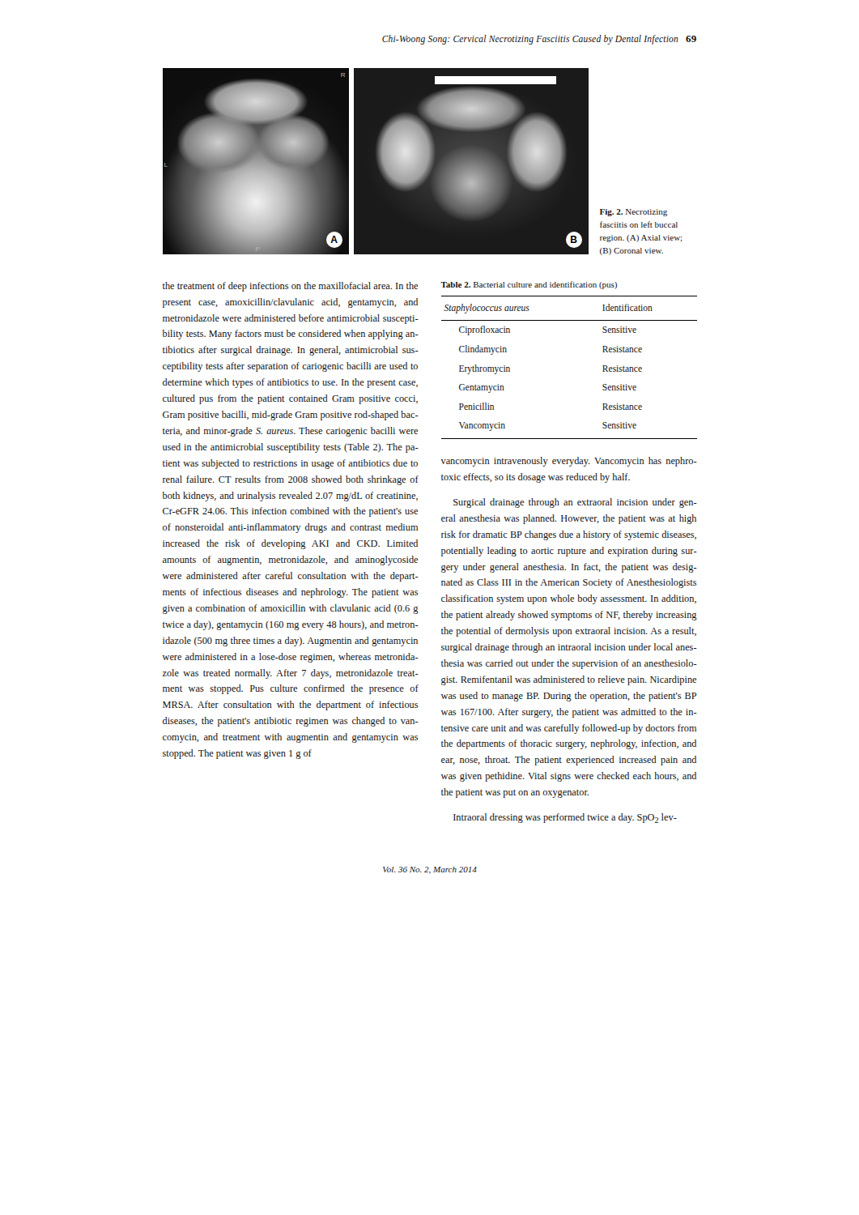Chi-Woong Song: Cervical Necrotizing Fasciitis Caused by Dental Infection 69
R L P
A
B
Fig. 2. Necrotizing fasciitis on left buccal region. (A) Axial view; (B) Coronal view.
the treatment of deep infections on the maxillofacial area. In the present case, amoxicillin/clavulanic acid, gentamycin, and metronidazole were administered before antimicrobial susceptibility tests. Many factors must be considered when applying antibiotics after surgical drainage. In general, antimicrobial susceptibility tests after separation of cariogenic bacilli are used to determine which types of antibiotics to use. In the present case, cultured pus from the patient contained Gram positive cocci, Gram positive bacilli, mid-grade Gram positive rod-shaped bacteria, and minor-grade S. aureus. These cariogenic bacilli were used in the antimicrobial susceptibility tests (Table 2). The patient was subjected to restrictions in usage of antibiotics due to renal failure. CT results from 2008 showed both shrinkage of both kidneys, and urinalysis revealed 2.07 mg/dL of creatinine, Cr-eGFR 24.06. This infection combined with the patient's use of nonsteroidal anti-inflammatory drugs and contrast medium increased the risk of developing AKI and CKD. Limited amounts of augmentin, metronidazole, and aminoglycoside were administered after careful consultation with the departments of infectious diseases and nephrology. The patient was given a combination of amoxicillin with clavulanic acid (0.6 g twice a day), gentamycin (160 mg every 48 hours), and metronidazole (500 mg three times a day). Augmentin and gentamycin were administered in a lose-dose regimen, whereas metronidazole was treated normally. After 7 days, metronidazole treatment was stopped. Pus culture confirmed the presence of MRSA. After consultation with the department of infectious diseases, the patient's antibiotic regimen was changed to vancomycin, and treatment with augmentin and gentamycin was stopped. The patient was given 1 g of
Table 2. Bacterial culture and identification (pus)
| Staphylococcus aureus | Identification |
| --- | --- |
| Ciprofloxacin | Sensitive |
| Clindamycin | Resistance |
| Erythromycin | Resistance |
| Gentamycin | Sensitive |
| Penicillin | Resistance |
| Vancomycin | Sensitive |
vancomycin intravenously everyday. Vancomycin has nephrotoxic effects, so its dosage was reduced by half.
Surgical drainage through an extraoral incision under general anesthesia was planned. However, the patient was at high risk for dramatic BP changes due a history of systemic diseases, potentially leading to aortic rupture and expiration during surgery under general anesthesia. In fact, the patient was designated as Class III in the American Society of Anesthesiologists classification system upon whole body assessment. In addition, the patient already showed symptoms of NF, thereby increasing the potential of dermolysis upon extraoral incision. As a result, surgical drainage through an intraoral incision under local anesthesia was carried out under the supervision of an anesthesiologist. Remifentanil was administered to relieve pain. Nicardipine was used to manage BP. During the operation, the patient's BP was 167/100. After surgery, the patient was admitted to the intensive care unit and was carefully followed-up by doctors from the departments of thoracic surgery, nephrology, infection, and ear, nose, throat. The patient experienced increased pain and was given pethidine. Vital signs were checked each hours, and the patient was put on an oxygenator.
Intraoral dressing was performed twice a day. SpO2 lev-
Vol. 36 No. 2, March 2014